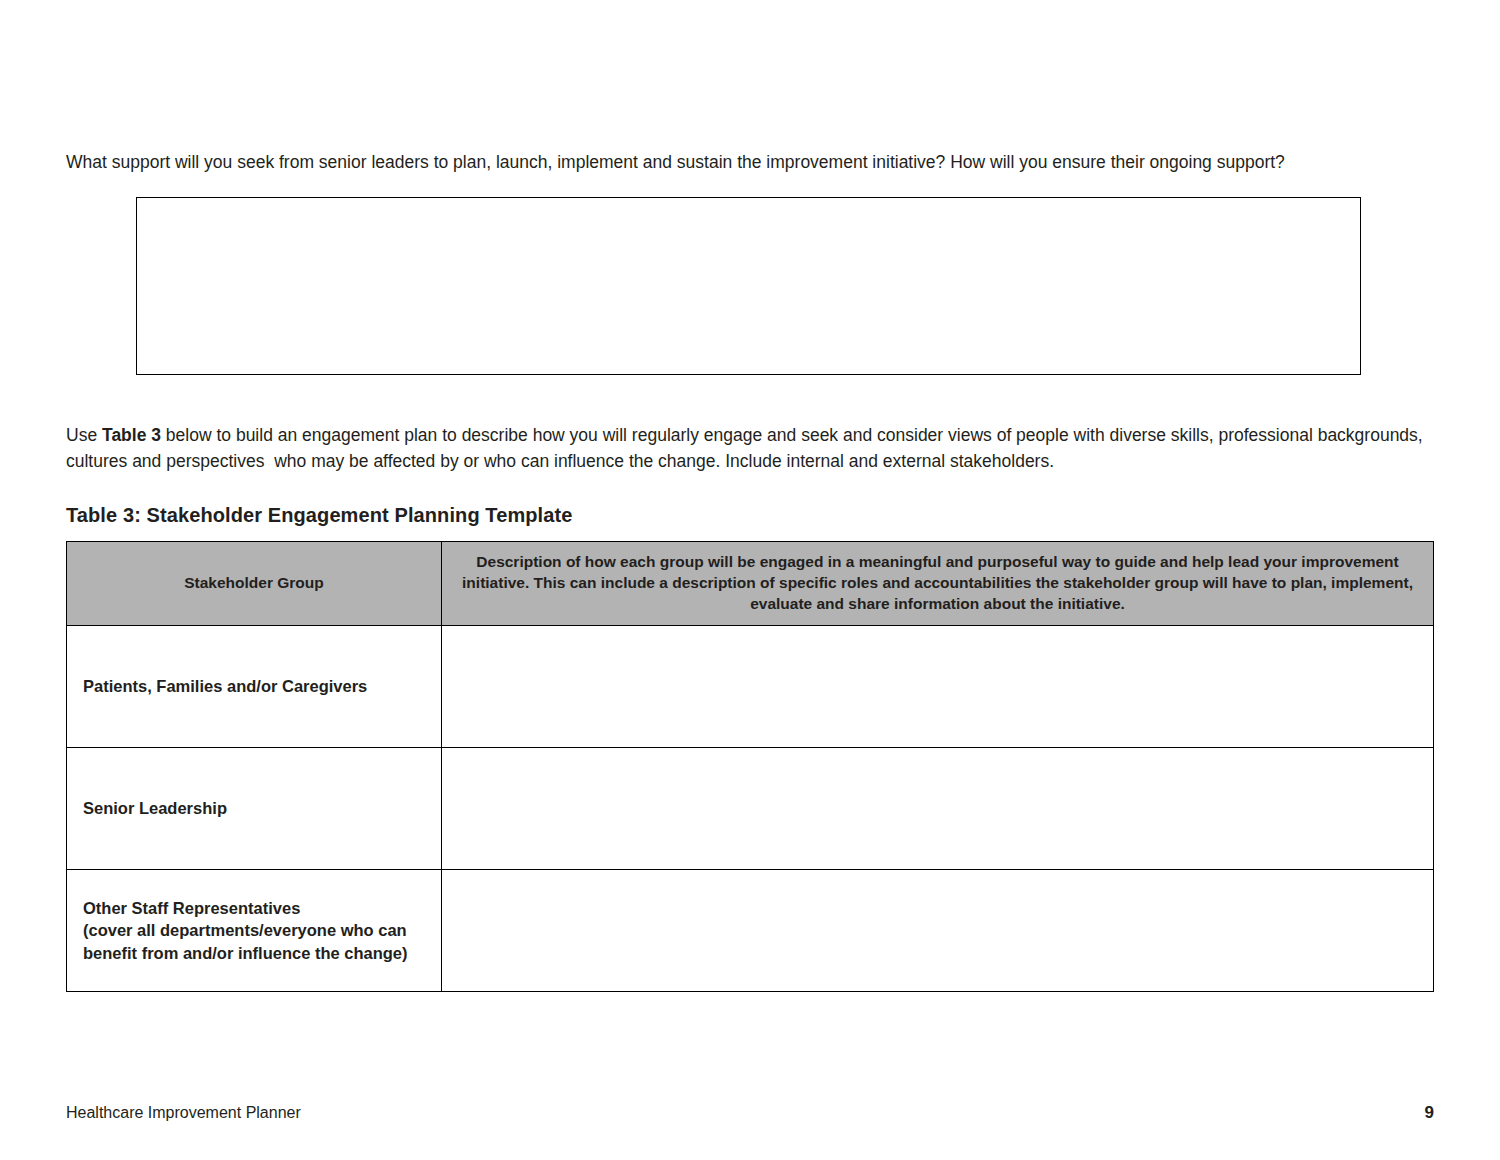What support will you seek from senior leaders to plan, launch, implement and sustain the improvement initiative? How will you ensure their ongoing support?
Use Table 3 below to build an engagement plan to describe how you will regularly engage and seek and consider views of people with diverse skills, professional backgrounds, cultures and perspectives who may be affected by or who can influence the change. Include internal and external stakeholders.
Table 3: Stakeholder Engagement Planning Template
| Stakeholder Group | Description of how each group will be engaged in a meaningful and purposeful way to guide and help lead your improvement initiative. This can include a description of specific roles and accountabilities the stakeholder group will have to plan, implement, evaluate and share information about the initiative. |
| --- | --- |
| Patients, Families and/or Caregivers | |
| Senior Leadership | |
| Other Staff Representatives (cover all departments/everyone who can benefit from and/or influence the change) | |
Healthcare Improvement Planner 9